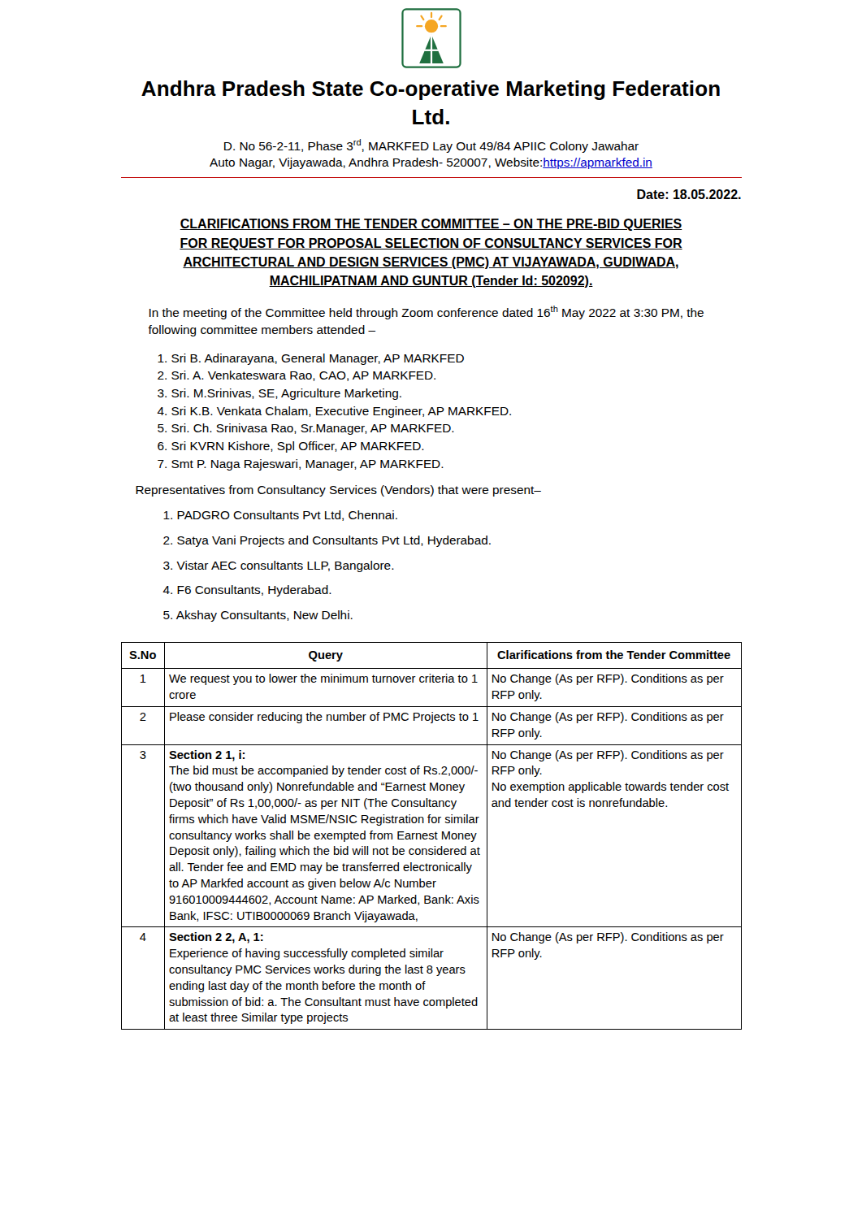Andhra Pradesh State Co-operative Marketing Federation Ltd.
D. No 56-2-11, Phase 3rd, MARKFED Lay Out 49/84 APIIC Colony Jawahar
Auto Nagar, Vijayawada, Andhra Pradesh- 520007, Website:https://apmarkfed.in
Date: 18.05.2022.
CLARIFICATIONS FROM THE TENDER COMMITTEE – ON THE PRE-BID QUERIES
FOR REQUEST FOR PROPOSAL SELECTION OF CONSULTANCY SERVICES FOR
ARCHITECTURAL AND DESIGN SERVICES (PMC) AT VIJAYAWADA, GUDIWADA,
MACHILIPATNAM AND GUNTUR (Tender Id: 502092).
In the meeting of the Committee held through Zoom conference dated 16th May 2022 at 3:30 PM, the following committee members attended –
Sri B. Adinarayana, General Manager, AP MARKFED
Sri. A. Venkateswara Rao, CAO, AP MARKFED.
Sri. M.Srinivas, SE, Agriculture Marketing.
Sri K.B. Venkata Chalam, Executive Engineer, AP MARKFED.
Sri. Ch. Srinivasa Rao, Sr.Manager, AP MARKFED.
Sri KVRN Kishore, Spl Officer, AP MARKFED.
Smt P. Naga Rajeswari, Manager, AP MARKFED.
Representatives from Consultancy Services (Vendors) that were present–
PADGRO Consultants Pvt Ltd, Chennai.
Satya Vani Projects and Consultants Pvt Ltd, Hyderabad.
Vistar AEC consultants LLP, Bangalore.
F6 Consultants, Hyderabad.
Akshay Consultants, New Delhi.
| S.No | Query | Clarifications from the Tender Committee |
| --- | --- | --- |
| 1 | We request you to lower the minimum turnover criteria to 1 crore | No Change (As per RFP). Conditions as per RFP only. |
| 2 | Please consider reducing the number of PMC Projects to 1 | No Change (As per RFP). Conditions as per RFP only. |
| 3 | Section 2 1, i: The bid must be accompanied by tender cost of Rs.2,000/-(two thousand only) Nonrefundable and “Earnest Money Deposit” of Rs 1,00,000/- as per NIT (The Consultancy firms which have Valid MSME/NSIC Registration for similar consultancy works shall be exempted from Earnest Money Deposit only), failing which the bid will not be considered at all. Tender fee and EMD may be transferred electronically to AP Markfed account as given below A/c Number 916010009444602, Account Name: AP Marked, Bank: Axis Bank, IFSC: UTIB0000069 Branch Vijayawada, | No Change (As per RFP). Conditions as per RFP only. No exemption applicable towards tender cost and tender cost is nonrefundable. |
| 4 | Section 2 2, A, 1: Experience of having successfully completed similar consultancy PMC Services works during the last 8 years ending last day of the month before the month of submission of bid: a. The Consultant must have completed at least three Similar type projects | No Change (As per RFP). Conditions as per RFP only. |